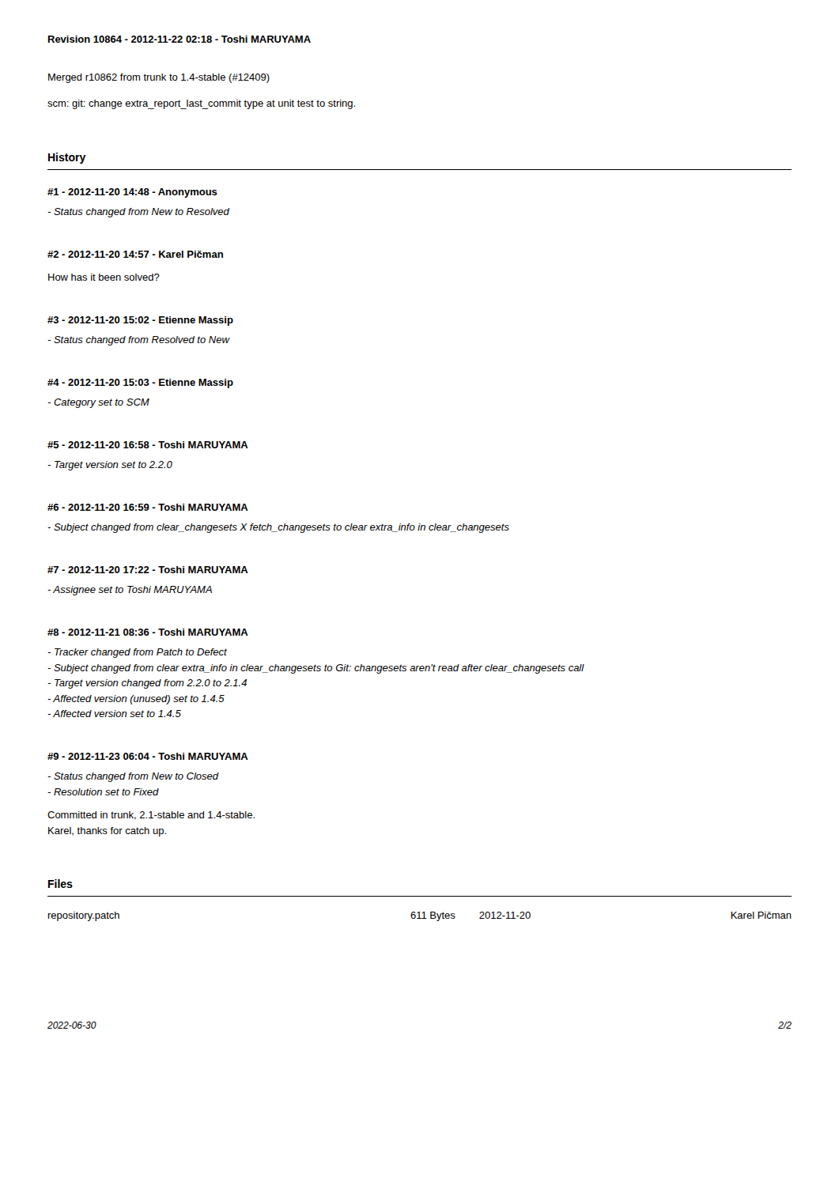Revision 10864 - 2012-11-22 02:18 - Toshi MARUYAMA
Merged r10862 from trunk to 1.4-stable (#12409)
scm: git: change extra_report_last_commit type at unit test to string.
History
#1 - 2012-11-20 14:48 - Anonymous
- Status changed from New to Resolved
#2 - 2012-11-20 14:57 - Karel Pičman
How has it been solved?
#3 - 2012-11-20 15:02 - Etienne Massip
- Status changed from Resolved to New
#4 - 2012-11-20 15:03 - Etienne Massip
- Category set to SCM
#5 - 2012-11-20 16:58 - Toshi MARUYAMA
- Target version set to 2.2.0
#6 - 2012-11-20 16:59 - Toshi MARUYAMA
- Subject changed from clear_changesets X fetch_changesets to clear extra_info in clear_changesets
#7 - 2012-11-20 17:22 - Toshi MARUYAMA
- Assignee set to Toshi MARUYAMA
#8 - 2012-11-21 08:36 - Toshi MARUYAMA
- Tracker changed from Patch to Defect
- Subject changed from clear extra_info in clear_changesets to Git: changesets aren't read after clear_changesets call
- Target version changed from 2.2.0 to 2.1.4
- Affected version (unused) set to 1.4.5
- Affected version set to 1.4.5
#9 - 2012-11-23 06:04 - Toshi MARUYAMA
- Status changed from New to Closed
- Resolution set to Fixed
Committed in trunk, 2.1-stable and 1.4-stable.
Karel, thanks for catch up.
Files
| repository.patch | 611 Bytes | 2012-11-20 | Karel Pičman |
2022-06-30 2/2